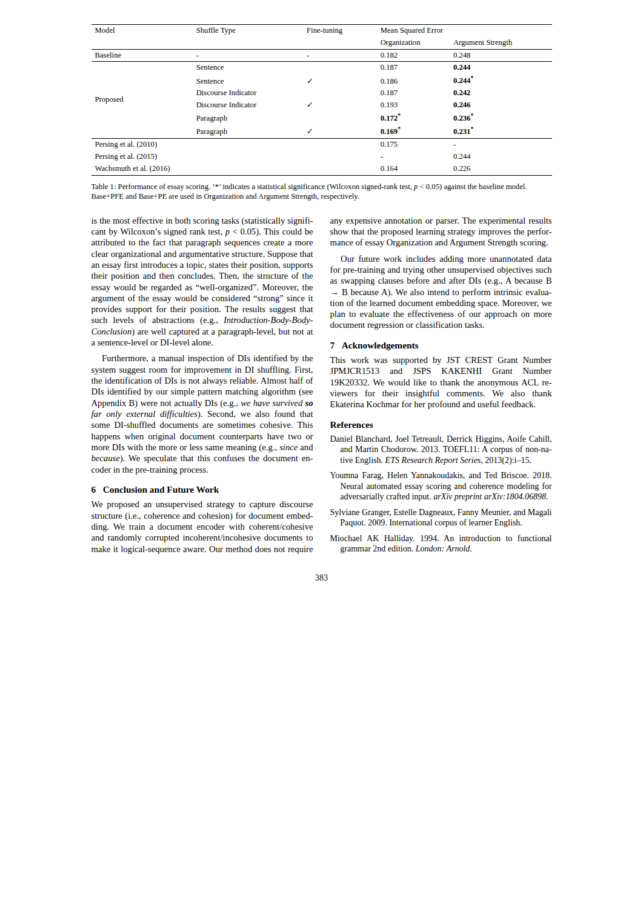| Model | Shuffle Type | Fine-tuning | Mean Squared Error |
| --- | --- | --- | --- |
| | | | Organization | Argument Strength |
| Baseline | - | - | 0.182 | 0.248 |
| Proposed | Sentence | | 0.187 | 0.244 |
| Sentence | ✓ | 0.186 | 0.244 * |
| Discourse Indicator | | 0.187 | 0.242 |
| Discourse Indicator | ✓ | 0.193 | 0.246 |
| Paragraph | | 0.172 * | 0.236 * |
| Paragraph | ✓ | 0.169 * | 0.231 * |
| Persing et al. (2010) | 0.175 | - |
| Persing et al. (2015) | - | 0.244 |
| Wachsmuth et al. (2016) | 0.164 | 0.226 |
Table 1: Performance of essay scoring. ‘*’ indicates a statistical significance (Wilcoxon signed-rank test, p < 0.05) against the baseline model. Base+PFE and Base+PE are used in Organization and Argument Strength, respectively.
is the most effective in both scoring tasks (statistically significant by Wilcoxon’s signed rank test, p < 0.05). This could be attributed to the fact that paragraph sequences create a more clear organizational and argumentative structure. Suppose that an essay first introduces a topic, states their position, supports their position and then concludes. Then, the structure of the essay would be regarded as “well-organized”. Moreover, the argument of the essay would be considered “strong” since it provides support for their position. The results suggest that such levels of abstractions (e.g., Introduction-Body-Body-Conclusion) are well captured at a paragraph-level, but not at a sentence-level or DI-level alone.
Furthermore, a manual inspection of DIs identified by the system suggest room for improvement in DI shuffling. First, the identification of DIs is not always reliable. Almost half of DIs identified by our simple pattern matching algorithm (see Appendix B) were not actually DIs (e.g., we have survived so far only external difficulties). Second, we also found that some DI-shuffled documents are sometimes cohesive. This happens when original document counterparts have two or more DIs with the more or less same meaning (e.g., since and because). We speculate that this confuses the document encoder in the pre-training process.
6 Conclusion and Future Work
We proposed an unsupervised strategy to capture discourse structure (i.e., coherence and cohesion) for document embedding. We train a document encoder with coherent/cohesive and randomly corrupted incoherent/incohesive documents to make it logical-sequence aware. Our method does not require any expensive annotation or parser. The experimental results show that the proposed learning strategy improves the performance of essay Organization and Argument Strength scoring.
Our future work includes adding more unannotated data for pre-training and trying other unsupervised objectives such as swapping clauses before and after DIs (e.g., A because B → B because A). We also intend to perform intrinsic evaluation of the learned document embedding space. Moreover, we plan to evaluate the effectiveness of our approach on more document regression or classification tasks.
7 Acknowledgements
This work was supported by JST CREST Grant Number JPMJCR1513 and JSPS KAKENHI Grant Number 19K20332. We would like to thank the anonymous ACL reviewers for their insightful comments. We also thank Ekaterina Kochmar for her profound and useful feedback.
References
Daniel Blanchard, Joel Tetreault, Derrick Higgins, Aoife Cahill, and Martin Chodorow. 2013. TOEFL11: A corpus of non-native English. ETS Research Report Series, 2013(2):i–15.
Youmna Farag, Helen Yannakoudakis, and Ted Briscoe. 2018. Neural automated essay scoring and coherence modeling for adversarially crafted input. arXiv preprint arXiv:1804.06898.
Sylviane Granger, Estelle Dagneaux, Fanny Meunier, and Magali Paquot. 2009. International corpus of learner English.
Miochael AK Halliday. 1994. An introduction to functional grammar 2nd edition. London: Arnold.
383